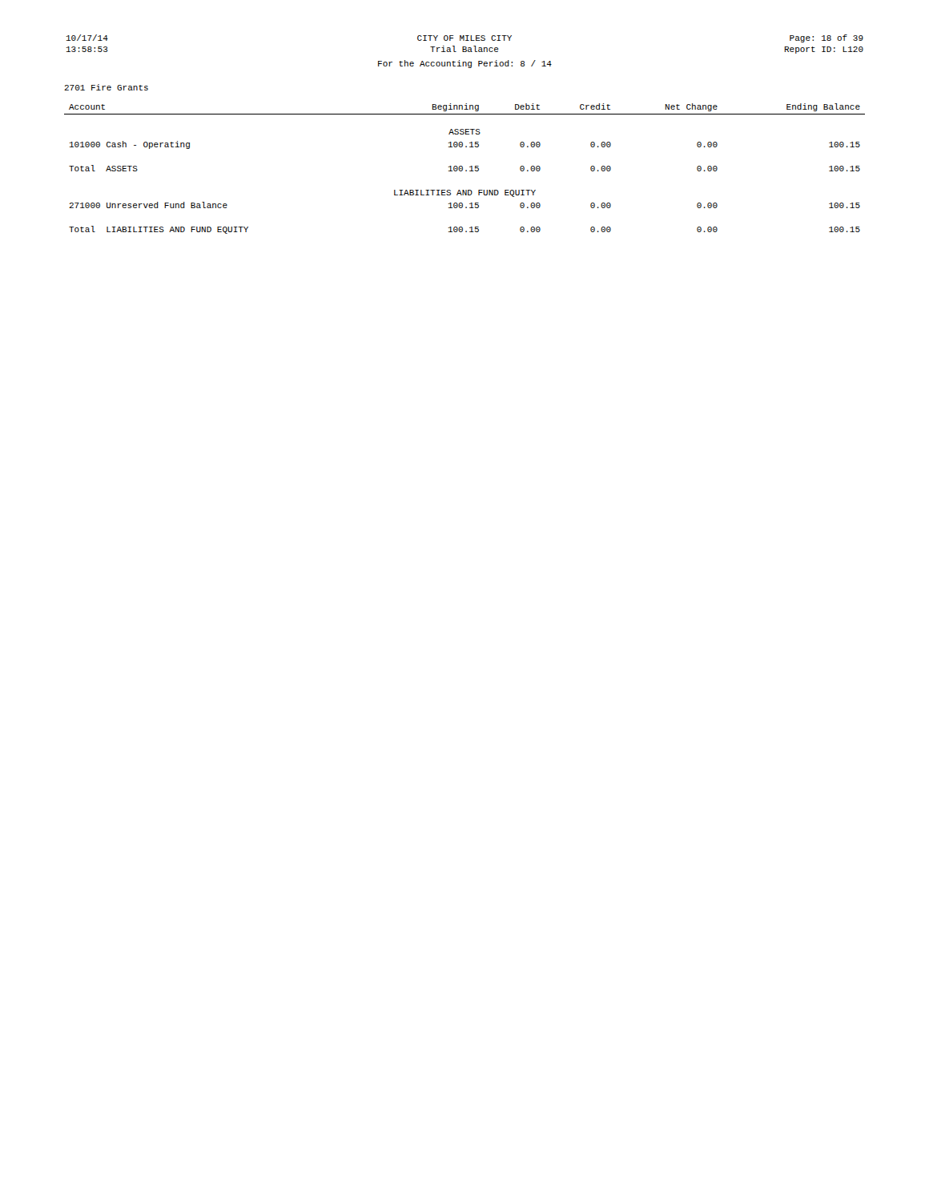| 10/17/14 | CITY OF MILES CITY | Page: 18 of 39 |
| 13:58:53 | Trial Balance | Report ID: L120 |
For the Accounting Period: 8 / 14
2701 Fire Grants
| Account | Beginning | Debit | Credit | Net Change | Ending Balance |
| --- | --- | --- | --- | --- | --- |
| ASSETS |
| 101000 Cash - Operating | 100.15 | 0.00 | 0.00 | 0.00 | 100.15 |
| Total ASSETS | 100.15 | 0.00 | 0.00 | 0.00 | 100.15 |
| LIABILITIES AND FUND EQUITY |
| 271000 Unreserved Fund Balance | 100.15 | 0.00 | 0.00 | 0.00 | 100.15 |
| Total LIABILITIES AND FUND EQUITY | 100.15 | 0.00 | 0.00 | 0.00 | 100.15 |